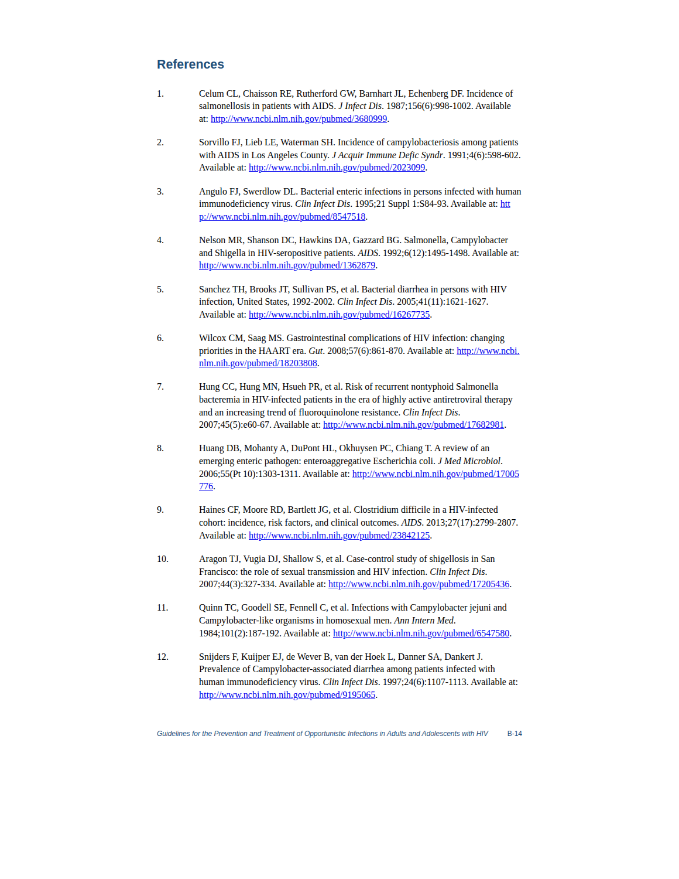References
1. Celum CL, Chaisson RE, Rutherford GW, Barnhart JL, Echenberg DF. Incidence of salmonellosis in patients with AIDS. J Infect Dis. 1987;156(6):998-1002. Available at: http://www.ncbi.nlm.nih.gov/pubmed/3680999.
2. Sorvillo FJ, Lieb LE, Waterman SH. Incidence of campylobacteriosis among patients with AIDS in Los Angeles County. J Acquir Immune Defic Syndr. 1991;4(6):598-602. Available at: http://www.ncbi.nlm.nih.gov/pubmed/2023099.
3. Angulo FJ, Swerdlow DL. Bacterial enteric infections in persons infected with human immunodeficiency virus. Clin Infect Dis. 1995;21 Suppl 1:S84-93. Available at: http://www.ncbi.nlm.nih.gov/pubmed/8547518.
4. Nelson MR, Shanson DC, Hawkins DA, Gazzard BG. Salmonella, Campylobacter and Shigella in HIV-seropositive patients. AIDS. 1992;6(12):1495-1498. Available at: http://www.ncbi.nlm.nih.gov/pubmed/1362879.
5. Sanchez TH, Brooks JT, Sullivan PS, et al. Bacterial diarrhea in persons with HIV infection, United States, 1992-2002. Clin Infect Dis. 2005;41(11):1621-1627. Available at: http://www.ncbi.nlm.nih.gov/pubmed/16267735.
6. Wilcox CM, Saag MS. Gastrointestinal complications of HIV infection: changing priorities in the HAART era. Gut. 2008;57(6):861-870. Available at: http://www.ncbi.nlm.nih.gov/pubmed/18203808.
7. Hung CC, Hung MN, Hsueh PR, et al. Risk of recurrent nontyphoid Salmonella bacteremia in HIV-infected patients in the era of highly active antiretroviral therapy and an increasing trend of fluoroquinolone resistance. Clin Infect Dis. 2007;45(5):e60-67. Available at: http://www.ncbi.nlm.nih.gov/pubmed/17682981.
8. Huang DB, Mohanty A, DuPont HL, Okhuysen PC, Chiang T. A review of an emerging enteric pathogen: enteroaggregative Escherichia coli. J Med Microbiol. 2006;55(Pt 10):1303-1311. Available at: http://www.ncbi.nlm.nih.gov/pubmed/17005776.
9. Haines CF, Moore RD, Bartlett JG, et al. Clostridium difficile in a HIV-infected cohort: incidence, risk factors, and clinical outcomes. AIDS. 2013;27(17):2799-2807. Available at: http://www.ncbi.nlm.nih.gov/pubmed/23842125.
10. Aragon TJ, Vugia DJ, Shallow S, et al. Case-control study of shigellosis in San Francisco: the role of sexual transmission and HIV infection. Clin Infect Dis. 2007;44(3):327-334. Available at: http://www.ncbi.nlm.nih.gov/pubmed/17205436.
11. Quinn TC, Goodell SE, Fennell C, et al. Infections with Campylobacter jejuni and Campylobacter-like organisms in homosexual men. Ann Intern Med. 1984;101(2):187-192. Available at: http://www.ncbi.nlm.nih.gov/pubmed/6547580.
12. Snijders F, Kuijper EJ, de Wever B, van der Hoek L, Danner SA, Dankert J. Prevalence of Campylobacter-associated diarrhea among patients infected with human immunodeficiency virus. Clin Infect Dis. 1997;24(6):1107-1113. Available at: http://www.ncbi.nlm.nih.gov/pubmed/9195065.
Guidelines for the Prevention and Treatment of Opportunistic Infections in Adults and Adolescents with HIV B-14